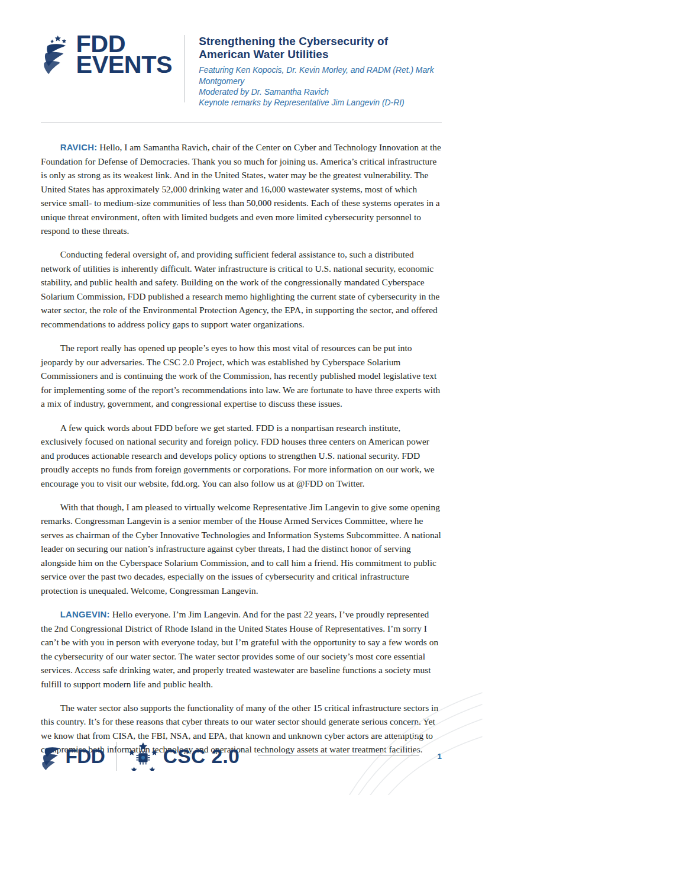FDD
EVENTS
Strengthening the Cybersecurity of American Water Utilities
Featuring Ken Kopocis, Dr. Kevin Morley, and RADM (Ret.) Mark Montgomery
Moderated by Dr. Samantha Ravich
Keynote remarks by Representative Jim Langevin (D-RI)
RAVICH: Hello, I am Samantha Ravich, chair of the Center on Cyber and Technology Innovation at the Foundation for Defense of Democracies. Thank you so much for joining us. America’s critical infrastructure is only as strong as its weakest link. And in the United States, water may be the greatest vulnerability. The United States has approximately 52,000 drinking water and 16,000 wastewater systems, most of which service small- to medium-size communities of less than 50,000 residents. Each of these systems operates in a unique threat environment, often with limited budgets and even more limited cybersecurity personnel to respond to these threats.
Conducting federal oversight of, and providing sufficient federal assistance to, such a distributed network of utilities is inherently difficult. Water infrastructure is critical to U.S. national security, economic stability, and public health and safety. Building on the work of the congressionally mandated Cyberspace Solarium Commission, FDD published a research memo highlighting the current state of cybersecurity in the water sector, the role of the Environmental Protection Agency, the EPA, in supporting the sector, and offered recommendations to address policy gaps to support water organizations.
The report really has opened up people’s eyes to how this most vital of resources can be put into jeopardy by our adversaries. The CSC 2.0 Project, which was established by Cyberspace Solarium Commissioners and is continuing the work of the Commission, has recently published model legislative text for implementing some of the report’s recommendations into law. We are fortunate to have three experts with a mix of industry, government, and congressional expertise to discuss these issues.
A few quick words about FDD before we get started. FDD is a nonpartisan research institute, exclusively focused on national security and foreign policy. FDD houses three centers on American power and produces actionable research and develops policy options to strengthen U.S. national security. FDD proudly accepts no funds from foreign governments or corporations. For more information on our work, we encourage you to visit our website, fdd.org. You can also follow us at @FDD on Twitter.
With that though, I am pleased to virtually welcome Representative Jim Langevin to give some opening remarks. Congressman Langevin is a senior member of the House Armed Services Committee, where he serves as chairman of the Cyber Innovative Technologies and Information Systems Subcommittee. A national leader on securing our nation’s infrastructure against cyber threats, I had the distinct honor of serving alongside him on the Cyberspace Solarium Commission, and to call him a friend. His commitment to public service over the past two decades, especially on the issues of cybersecurity and critical infrastructure protection is unequaled. Welcome, Congressman Langevin.
LANGEVIN: Hello everyone. I’m Jim Langevin. And for the past 22 years, I’ve proudly represented the 2nd Congressional District of Rhode Island in the United States House of Representatives. I’m sorry I can’t be with you in person with everyone today, but I’m grateful with the opportunity to say a few words on the cybersecurity of our water sector. The water sector provides some of our society’s most core essential services. Access safe drinking water, and properly treated wastewater are baseline functions a society must fulfill to support modern life and public health.
The water sector also supports the functionality of many of the other 15 critical infrastructure sectors in this country. It’s for these reasons that cyber threats to our water sector should generate serious concern. Yet we know that from CISA, the FBI, NSA, and EPA, that known and unknown cyber actors are attempting to compromise both information technology and operational technology assets at water treatment facilities.
FDD
CSC 2.0
1